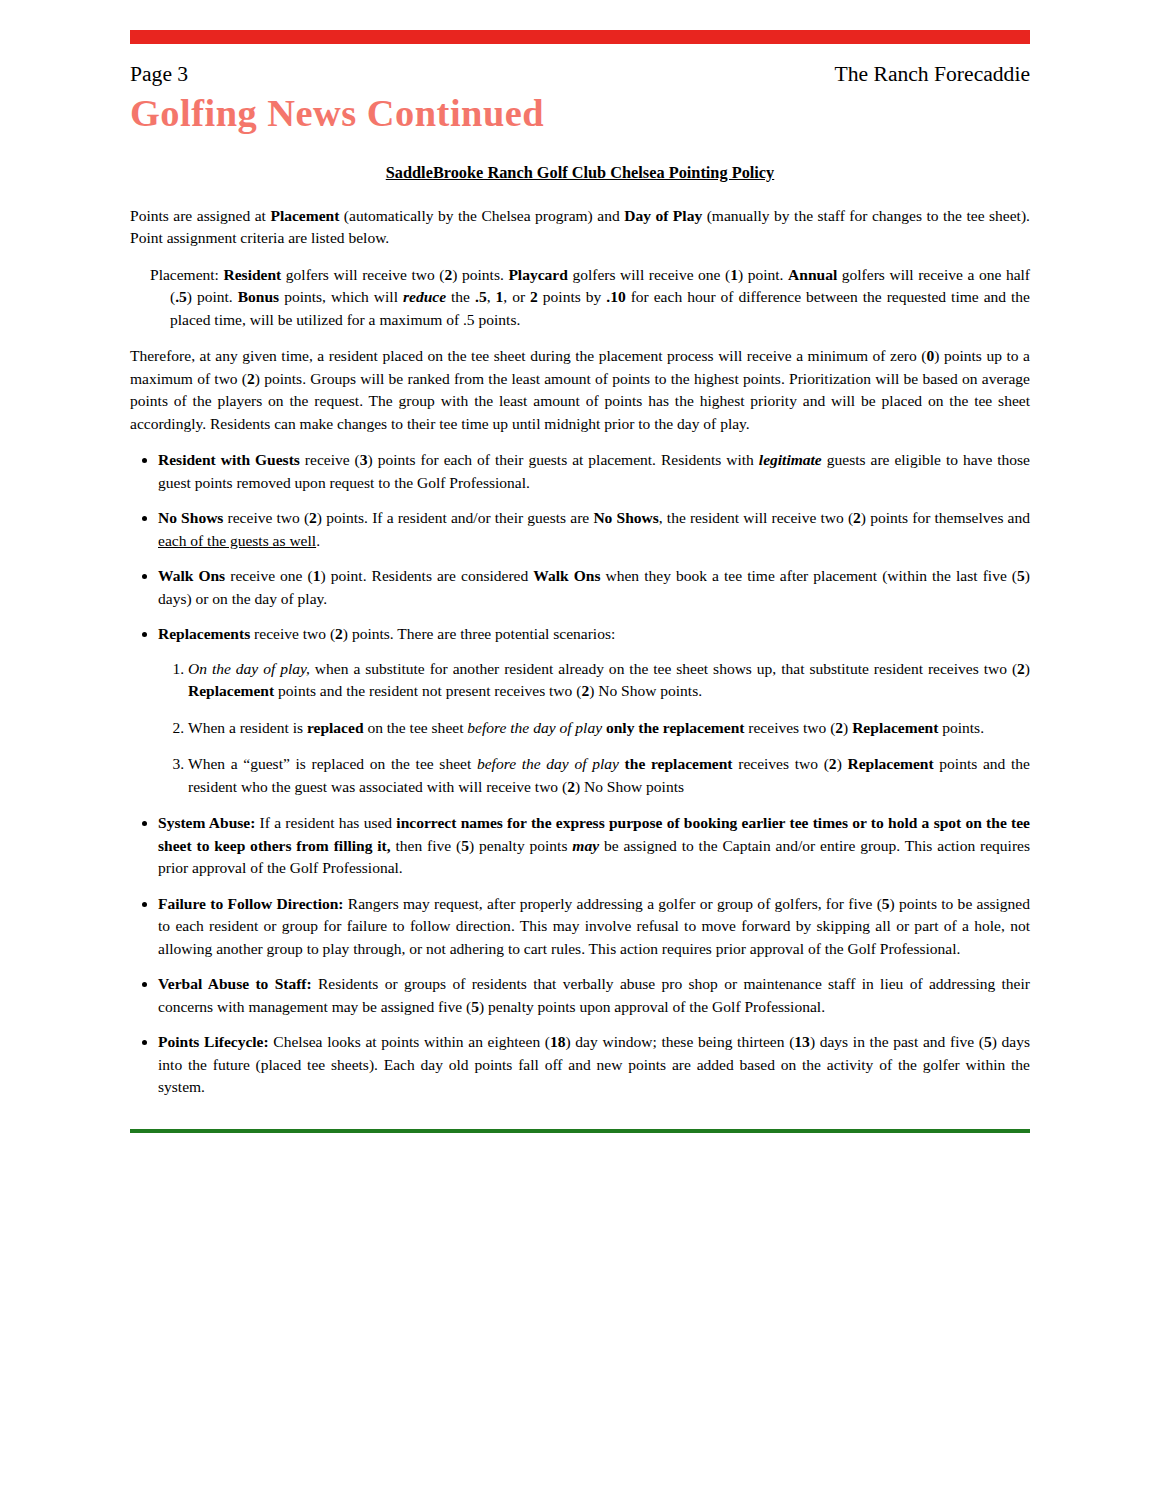Page 3 The Ranch Forecaddie
Golfing News Continued
SaddleBrooke Ranch Golf Club Chelsea Pointing Policy
Points are assigned at Placement (automatically by the Chelsea program) and Day of Play (manually by the staff for changes to the tee sheet). Point assignment criteria are listed below.
Placement: Resident golfers will receive two (2) points. Playcard golfers will receive one (1) point. Annual golfers will receive a one half (.5) point. Bonus points, which will reduce the .5, 1, or 2 points by .10 for each hour of difference between the requested time and the placed time, will be utilized for a maximum of .5 points.
Therefore, at any given time, a resident placed on the tee sheet during the placement process will receive a minimum of zero (0) points up to a maximum of two (2) points. Groups will be ranked from the least amount of points to the highest points. Prioritization will be based on average points of the players on the request. The group with the least amount of points has the highest priority and will be placed on the tee sheet accordingly. Residents can make changes to their tee time up until midnight prior to the day of play.
Resident with Guests receive (3) points for each of their guests at placement. Residents with legitimate guests are eligible to have those guest points removed upon request to the Golf Professional.
No Shows receive two (2) points. If a resident and/or their guests are No Shows, the resident will receive two (2) points for themselves and each of the guests as well.
Walk Ons receive one (1) point. Residents are considered Walk Ons when they book a tee time after placement (within the last five (5) days) or on the day of play.
Replacements receive two (2) points. There are three potential scenarios:
On the day of play, when a substitute for another resident already on the tee sheet shows up, that substitute resident receives two (2) Replacement points and the resident not present receives two (2) No Show points.
When a resident is replaced on the tee sheet before the day of play only the replacement receives two (2) Replacement points.
When a “guest” is replaced on the tee sheet before the day of play the replacement receives two (2) Replacement points and the resident who the guest was associated with will receive two (2) No Show points
System Abuse: If a resident has used incorrect names for the express purpose of booking earlier tee times or to hold a spot on the tee sheet to keep others from filling it, then five (5) penalty points may be assigned to the Captain and/or entire group. This action requires prior approval of the Golf Professional.
Failure to Follow Direction: Rangers may request, after properly addressing a golfer or group of golfers, for five (5) points to be assigned to each resident or group for failure to follow direction. This may involve refusal to move forward by skipping all or part of a hole, not allowing another group to play through, or not adhering to cart rules. This action requires prior approval of the Golf Professional.
Verbal Abuse to Staff: Residents or groups of residents that verbally abuse pro shop or maintenance staff in lieu of addressing their concerns with management may be assigned five (5) penalty points upon approval of the Golf Professional.
Points Lifecycle: Chelsea looks at points within an eighteen (18) day window; these being thirteen (13) days in the past and five (5) days into the future (placed tee sheets). Each day old points fall off and new points are added based on the activity of the golfer within the system.